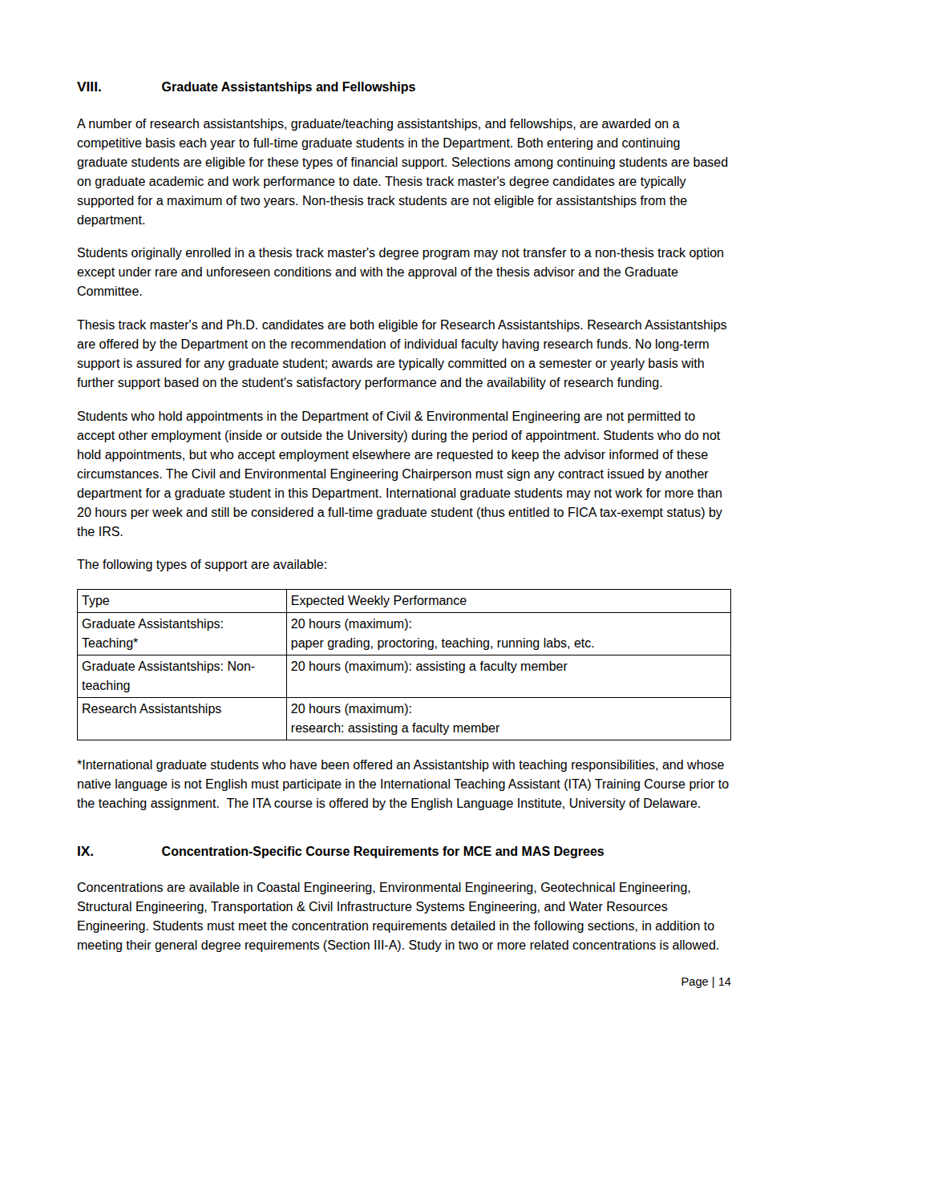VIII. Graduate Assistantships and Fellowships
A number of research assistantships, graduate/teaching assistantships, and fellowships, are awarded on a competitive basis each year to full-time graduate students in the Department. Both entering and continuing graduate students are eligible for these types of financial support. Selections among continuing students are based on graduate academic and work performance to date. Thesis track master's degree candidates are typically supported for a maximum of two years. Non-thesis track students are not eligible for assistantships from the department.
Students originally enrolled in a thesis track master's degree program may not transfer to a non-thesis track option except under rare and unforeseen conditions and with the approval of the thesis advisor and the Graduate Committee.
Thesis track master's and Ph.D. candidates are both eligible for Research Assistantships. Research Assistantships are offered by the Department on the recommendation of individual faculty having research funds. No long-term support is assured for any graduate student; awards are typically committed on a semester or yearly basis with further support based on the student's satisfactory performance and the availability of research funding.
Students who hold appointments in the Department of Civil & Environmental Engineering are not permitted to accept other employment (inside or outside the University) during the period of appointment. Students who do not hold appointments, but who accept employment elsewhere are requested to keep the advisor informed of these circumstances. The Civil and Environmental Engineering Chairperson must sign any contract issued by another department for a graduate student in this Department. International graduate students may not work for more than 20 hours per week and still be considered a full-time graduate student (thus entitled to FICA tax-exempt status) by the IRS.
The following types of support are available:
| Type | Expected Weekly Performance |
| Graduate Assistantships: Teaching* | 20 hours (maximum): paper grading, proctoring, teaching, running labs, etc. |
| Graduate Assistantships: Non-teaching | 20 hours (maximum): assisting a faculty member |
| Research Assistantships | 20 hours (maximum): research: assisting a faculty member |
*International graduate students who have been offered an Assistantship with teaching responsibilities, and whose native language is not English must participate in the International Teaching Assistant (ITA) Training Course prior to the teaching assignment. The ITA course is offered by the English Language Institute, University of Delaware.
IX. Concentration-Specific Course Requirements for MCE and MAS Degrees
Concentrations are available in Coastal Engineering, Environmental Engineering, Geotechnical Engineering, Structural Engineering, Transportation & Civil Infrastructure Systems Engineering, and Water Resources Engineering. Students must meet the concentration requirements detailed in the following sections, in addition to meeting their general degree requirements (Section III-A). Study in two or more related concentrations is allowed.
Page | 14